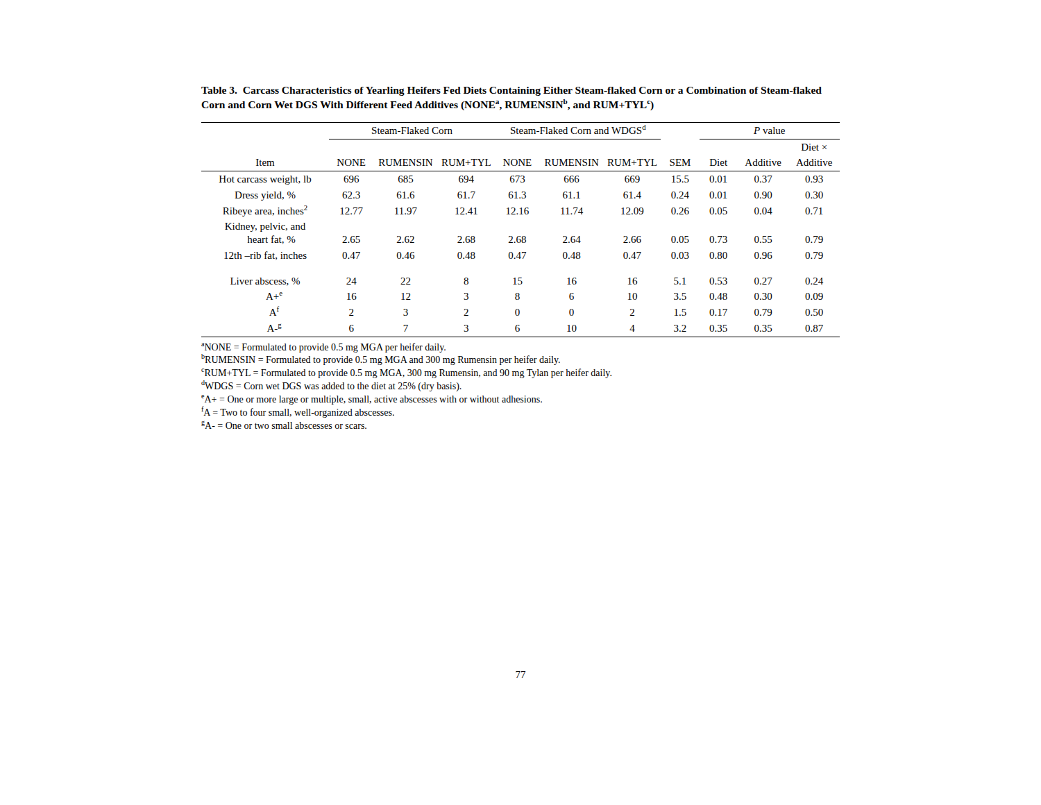Table 3. Carcass Characteristics of Yearling Heifers Fed Diets Containing Either Steam-flaked Corn or a Combination of Steam-flaked Corn and Corn Wet DGS With Different Feed Additives (NONEa, RUMENSINb, and RUM+TYLc)
| | Steam-Flaked Corn | Steam-Flaked Corn and WDGS d | | P value |
| | | | | | | | | | | Diet × |
| Item | NONE | RUMENSIN | RUM+TYL | NONE | RUMENSIN | RUM+TYL | SEM | Diet | Additive | Additive |
| Hot carcass weight, lb | 696 | 685 | 694 | 673 | 666 | 669 | 15.5 | 0.01 | 0.37 | 0.93 |
| Dress yield, % | 62.3 | 61.6 | 61.7 | 61.3 | 61.1 | 61.4 | 0.24 | 0.01 | 0.90 | 0.30 |
| Ribeye area, inches 2 | 12.77 | 11.97 | 12.41 | 12.16 | 11.74 | 12.09 | 0.26 | 0.05 | 0.04 | 0.71 |
| Kidney, pelvic, and heart fat, % | 2.65 | 2.62 | 2.68 | 2.68 | 2.64 | 2.66 | 0.05 | 0.73 | 0.55 | 0.79 |
| 12th –rib fat, inches | 0.47 | 0.46 | 0.48 | 0.47 | 0.48 | 0.47 | 0.03 | 0.80 | 0.96 | 0.79 |
| Liver abscess, % | 24 | 22 | 8 | 15 | 16 | 16 | 5.1 | 0.53 | 0.27 | 0.24 |
| A+ e | 16 | 12 | 3 | 8 | 6 | 10 | 3.5 | 0.48 | 0.30 | 0.09 |
| A f | 2 | 3 | 2 | 0 | 0 | 2 | 1.5 | 0.17 | 0.79 | 0.50 |
| A- g | 6 | 7 | 3 | 6 | 10 | 4 | 3.2 | 0.35 | 0.35 | 0.87 |
aNONE = Formulated to provide 0.5 mg MGA per heifer daily.
bRUMENSIN = Formulated to provide 0.5 mg MGA and 300 mg Rumensin per heifer daily.
cRUM+TYL = Formulated to provide 0.5 mg MGA, 300 mg Rumensin, and 90 mg Tylan per heifer daily.
dWDGS = Corn wet DGS was added to the diet at 25% (dry basis).
eA+ = One or more large or multiple, small, active abscesses with or without adhesions.
fA = Two to four small, well-organized abscesses.
gA- = One or two small abscesses or scars.
77